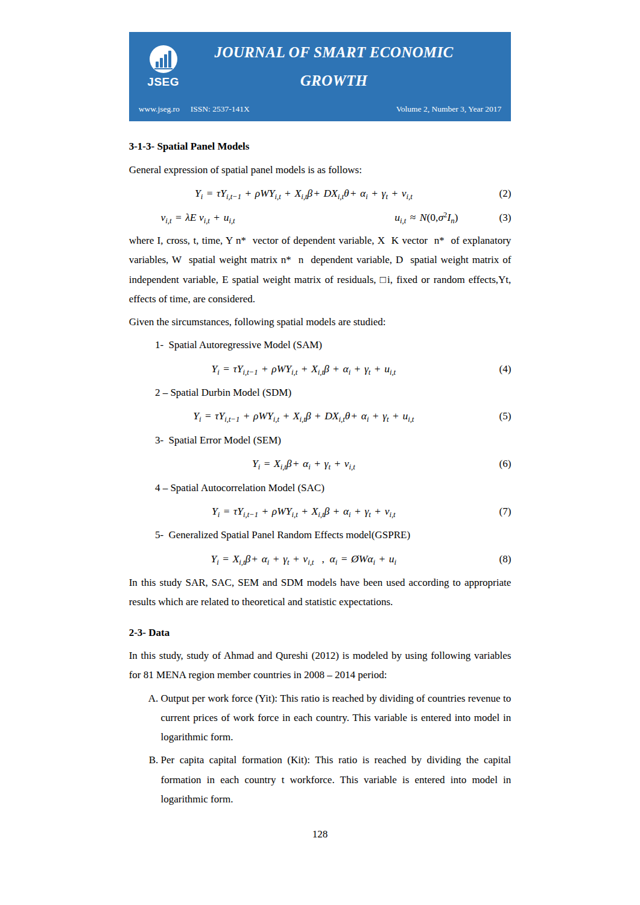JSEG
JOURNAL OF SMART ECONOMIC GROWTH
www.jseg.ro ISSN: 2537-141X
Volume 2, Number 3, Year 2017
3-1-3- Spatial Panel Models
General expression of spatial panel models is as follows:
Yi = τY i,t−1 + ρWY i,t + Xi,t β+ DX i,t θ+ αi + γt + νi,t
(2)
νi,t = λE νi,t + ui,t
ui,t ≈ N(0,σ 2 In)
(3)
where I, cross, t, time, Y n* vector of dependent variable, X K vector n* of explanatory variables, W spatial weight matrix n* n dependent variable, D spatial weight matrix of independent variable, E spatial weight matrix of residuals, □i, fixed or random effects,Yt, effects of time, are considered.
Given the sircumstances, following spatial models are studied:
1- Spatial Autoregressive Model (SAM)
Yi = τY i,t−1 + ρWY i,t + Xi,t β + αi + γt + ui,t
(4)
2 – Spatial Durbin Model (SDM)
Yi = τY i,t−1 + ρWY i,t + Xi,t β + DX i,t θ+ αi + γt + ui,t
(5)
3- Spatial Error Model (SEM)
Yi = Xi,t β+ αi + γt + νi,t
(6)
4 – Spatial Autocorrelation Model (SAC)
Yi = τY i,t−1 + ρWY i,t + Xi,t β + αi + γt + νi,t
(7)
5- Generalized Spatial Panel Random Effects model(GSPRE)
Yi = Xi,t β+ αi + γt + νi,t , αi = ØWα i + ui
(8)
In this study SAR, SAC, SEM and SDM models have been used according to appropriate results which are related to theoretical and statistic expectations.
2-3- Data
In this study, study of Ahmad and Qureshi (2012) is modeled by using following variables for 81 MENA region member countries in 2008 – 2014 period:
Output per work force (Yit): This ratio is reached by dividing of countries revenue to current prices of work force in each country. This variable is entered into model in logarithmic form.
Per capita capital formation (Kit): This ratio is reached by dividing the capital formation in each country t workforce. This variable is entered into model in logarithmic form.
128